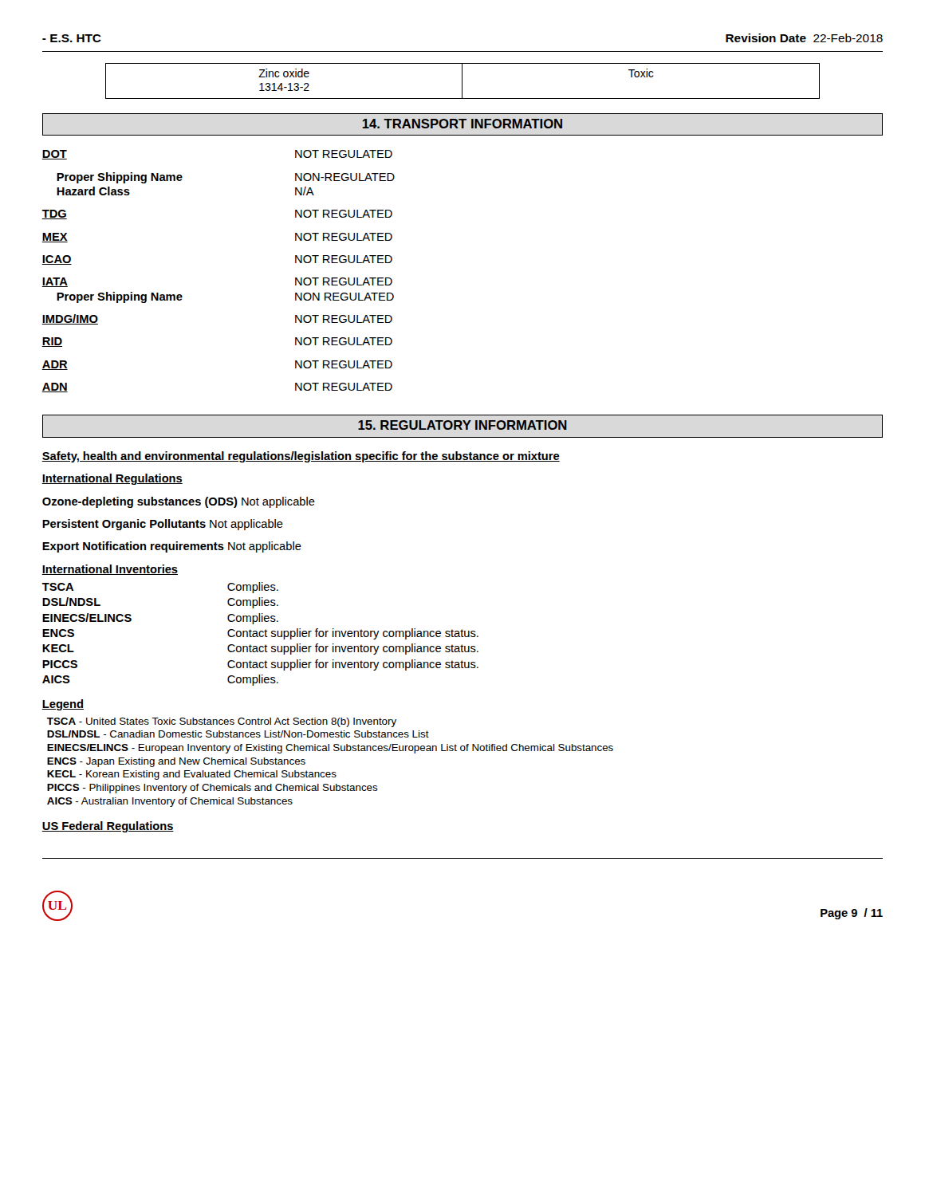- E.S. HTC
Revision Date 22-Feb-2018
| Zinc oxide 1314-13-2 | Toxic |
14. TRANSPORT INFORMATION
| DOT | NOT REGULATED |
| Proper Shipping Name | NON-REGULATED |
| Hazard Class | N/A |
| TDG | NOT REGULATED |
| MEX | NOT REGULATED |
| ICAO | NOT REGULATED |
| IATA | NOT REGULATED |
| Proper Shipping Name | NON REGULATED |
| IMDG/IMO | NOT REGULATED |
| RID | NOT REGULATED |
| ADR | NOT REGULATED |
| ADN | NOT REGULATED |
15. REGULATORY INFORMATION
Safety, health and environmental regulations/legislation specific for the substance or mixture
International Regulations
Ozone-depleting substances (ODS) Not applicable
Persistent Organic Pollutants Not applicable
Export Notification requirements Not applicable
International Inventories
| TSCA | Complies. |
| DSL/NDSL | Complies. |
| EINECS/ELINCS | Complies. |
| ENCS | Contact supplier for inventory compliance status. |
| KECL | Contact supplier for inventory compliance status. |
| PICCS | Contact supplier for inventory compliance status. |
| AICS | Complies. |
Legend
TSCA - United States Toxic Substances Control Act Section 8(b) Inventory
DSL/NDSL - Canadian Domestic Substances List/Non-Domestic Substances List
EINECS/ELINCS - European Inventory of Existing Chemical Substances/European List of Notified Chemical Substances
ENCS - Japan Existing and New Chemical Substances
KECL - Korean Existing and Evaluated Chemical Substances
PICCS - Philippines Inventory of Chemicals and Chemical Substances
AICS - Australian Inventory of Chemical Substances
US Federal Regulations
UL
Page 9 / 11